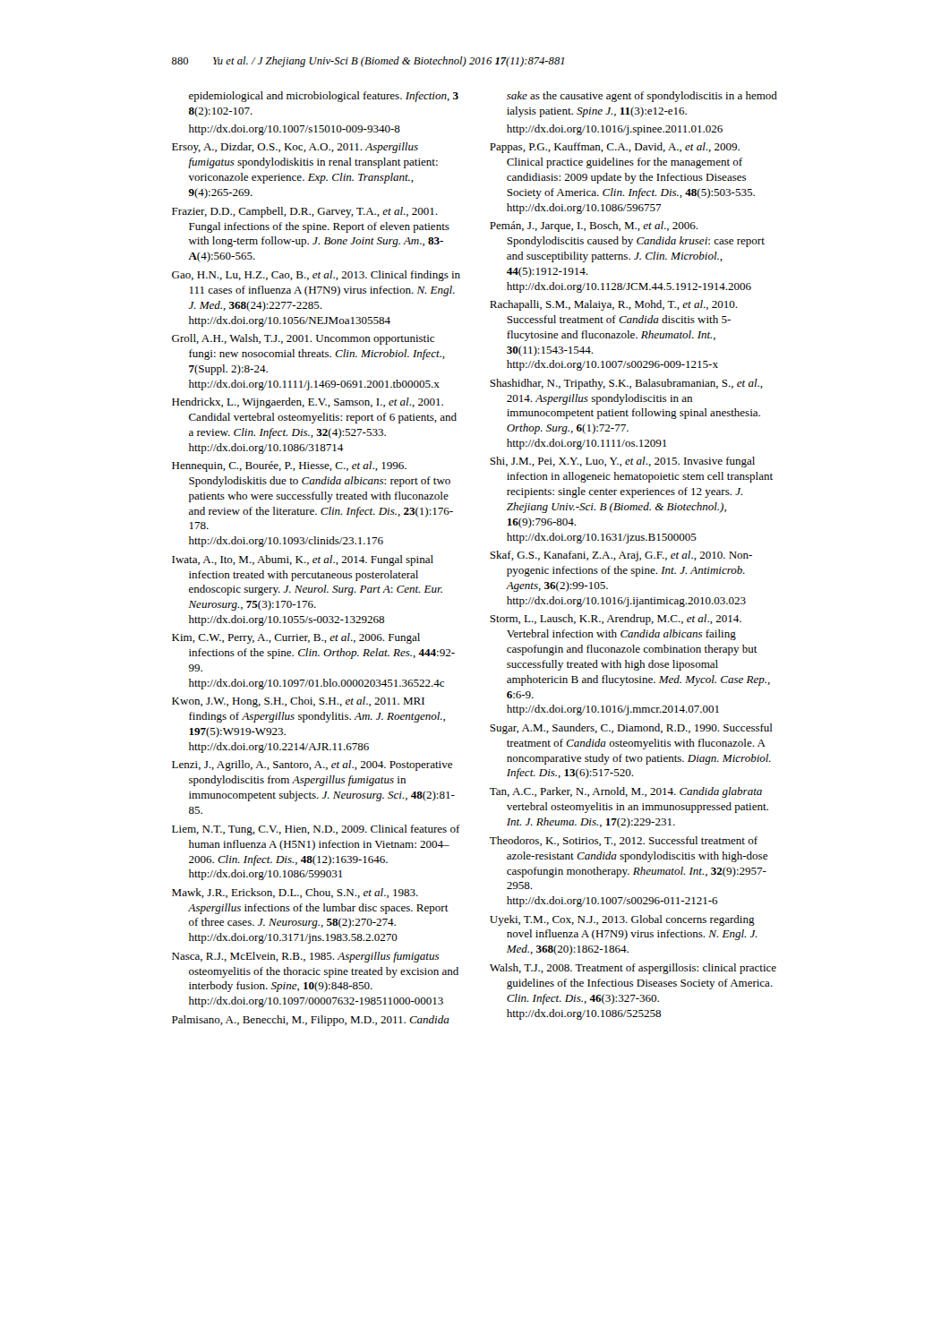880 Yu et al. / J Zhejiang Univ-Sci B (Biomed & Biotechnol) 2016 17(11):874-881
epidemiological and microbiological features. Infection, 38(2):102-107.
http://dx.doi.org/10.1007/s15010-009-9340-8
Ersoy, A., Dizdar, O.S., Koc, A.O., 2011. Aspergillus fumigatus spondylodiskitis in renal transplant patient: voriconazole experience. Exp. Clin. Transplant., 9(4):265-269.
Frazier, D.D., Campbell, D.R., Garvey, T.A., et al., 2001. Fungal infections of the spine. Report of eleven patients with long-term follow-up. J. Bone Joint Surg. Am., 83-A(4):560-565.
Gao, H.N., Lu, H.Z., Cao, B., et al., 2013. Clinical findings in 111 cases of influenza A (H7N9) virus infection. N. Engl. J. Med., 368(24):2277-2285. http://dx.doi.org/10.1056/NEJMoa1305584
Groll, A.H., Walsh, T.J., 2001. Uncommon opportunistic fungi: new nosocomial threats. Clin. Microbiol. Infect., 7(Suppl. 2):8-24. http://dx.doi.org/10.1111/j.1469-0691.2001.tb00005.x
Hendrickx, L., Wijngaerden, E.V., Samson, I., et al., 2001. Candidal vertebral osteomyelitis: report of 6 patients, and a review. Clin. Infect. Dis., 32(4):527-533. http://dx.doi.org/10.1086/318714
Hennequin, C., Bourée, P., Hiesse, C., et al., 1996. Spondylodiskitis due to Candida albicans: report of two patients who were successfully treated with fluconazole and review of the literature. Clin. Infect. Dis., 23(1):176-178. http://dx.doi.org/10.1093/clinids/23.1.176
Iwata, A., Ito, M., Abumi, K., et al., 2014. Fungal spinal infection treated with percutaneous posterolateral endoscopic surgery. J. Neurol. Surg. Part A: Cent. Eur. Neurosurg., 75(3):170-176. http://dx.doi.org/10.1055/s-0032-1329268
Kim, C.W., Perry, A., Currier, B., et al., 2006. Fungal infections of the spine. Clin. Orthop. Relat. Res., 444:92-99. http://dx.doi.org/10.1097/01.blo.0000203451.36522.4c
Kwon, J.W., Hong, S.H., Choi, S.H., et al., 2011. MRI findings of Aspergillus spondylitis. Am. J. Roentgenol., 197(5):W919-W923. http://dx.doi.org/10.2214/AJR.11.6786
Lenzi, J., Agrillo, A., Santoro, A., et al., 2004. Postoperative spondylodiscitis from Aspergillus fumigatus in immunocompetent subjects. J. Neurosurg. Sci., 48(2):81-85.
Liem, N.T., Tung, C.V., Hien, N.D., 2009. Clinical features of human influenza A (H5N1) infection in Vietnam: 2004–2006. Clin. Infect. Dis., 48(12):1639-1646. http://dx.doi.org/10.1086/599031
Mawk, J.R., Erickson, D.L., Chou, S.N., et al., 1983. Aspergillus infections of the lumbar disc spaces. Report of three cases. J. Neurosurg., 58(2):270-274. http://dx.doi.org/10.3171/jns.1983.58.2.0270
Nasca, R.J., McElvein, R.B., 1985. Aspergillus fumigatus osteomyelitis of the thoracic spine treated by excision and interbody fusion. Spine, 10(9):848-850. http://dx.doi.org/10.1097/00007632-198511000-00013
Palmisano, A., Benecchi, M., Filippo, M.D., 2011. Candida
sake as the causative agent of spondylodiscitis in a hemodialysis patient. Spine J., 11(3):e12-e16.
http://dx.doi.org/10.1016/j.spinee.2011.01.026
Pappas, P.G., Kauffman, C.A., David, A., et al., 2009. Clinical practice guidelines for the management of candidiasis: 2009 update by the Infectious Diseases Society of America. Clin. Infect. Dis., 48(5):503-535. http://dx.doi.org/10.1086/596757
Pemán, J., Jarque, I., Bosch, M., et al., 2006. Spondylodiscitis caused by Candida krusei: case report and susceptibility patterns. J. Clin. Microbiol., 44(5):1912-1914. http://dx.doi.org/10.1128/JCM.44.5.1912-1914.2006
Rachapalli, S.M., Malaiya, R., Mohd, T., et al., 2010. Successful treatment of Candida discitis with 5-flucytosine and fluconazole. Rheumatol. Int., 30(11):1543-1544. http://dx.doi.org/10.1007/s00296-009-1215-x
Shashidhar, N., Tripathy, S.K., Balasubramanian, S., et al., 2014. Aspergillus spondylodiscitis in an immunocompetent patient following spinal anesthesia. Orthop. Surg., 6(1):72-77. http://dx.doi.org/10.1111/os.12091
Shi, J.M., Pei, X.Y., Luo, Y., et al., 2015. Invasive fungal infection in allogeneic hematopoietic stem cell transplant recipients: single center experiences of 12 years. J. Zhejiang Univ.-Sci. B (Biomed. & Biotechnol.), 16(9):796-804. http://dx.doi.org/10.1631/jzus.B1500005
Skaf, G.S., Kanafani, Z.A., Araj, G.F., et al., 2010. Non-pyogenic infections of the spine. Int. J. Antimicrob. Agents, 36(2):99-105. http://dx.doi.org/10.1016/j.ijantimicag.2010.03.023
Storm, L., Lausch, K.R., Arendrup, M.C., et al., 2014. Vertebral infection with Candida albicans failing caspofungin and fluconazole combination therapy but successfully treated with high dose liposomal amphotericin B and flucytosine. Med. Mycol. Case Rep., 6:6-9. http://dx.doi.org/10.1016/j.mmcr.2014.07.001
Sugar, A.M., Saunders, C., Diamond, R.D., 1990. Successful treatment of Candida osteomyelitis with fluconazole. A noncomparative study of two patients. Diagn. Microbiol. Infect. Dis., 13(6):517-520.
Tan, A.C., Parker, N., Arnold, M., 2014. Candida glabrata vertebral osteomyelitis in an immunosuppressed patient. Int. J. Rheuma. Dis., 17(2):229-231.
Theodoros, K., Sotirios, T., 2012. Successful treatment of azole-resistant Candida spondylodiscitis with high-dose caspofungin monotherapy. Rheumatol. Int., 32(9):2957-2958. http://dx.doi.org/10.1007/s00296-011-2121-6
Uyeki, T.M., Cox, N.J., 2013. Global concerns regarding novel influenza A (H7N9) virus infections. N. Engl. J. Med., 368(20):1862-1864.
Walsh, T.J., 2008. Treatment of aspergillosis: clinical practice guidelines of the Infectious Diseases Society of America. Clin. Infect. Dis., 46(3):327-360. http://dx.doi.org/10.1086/525258